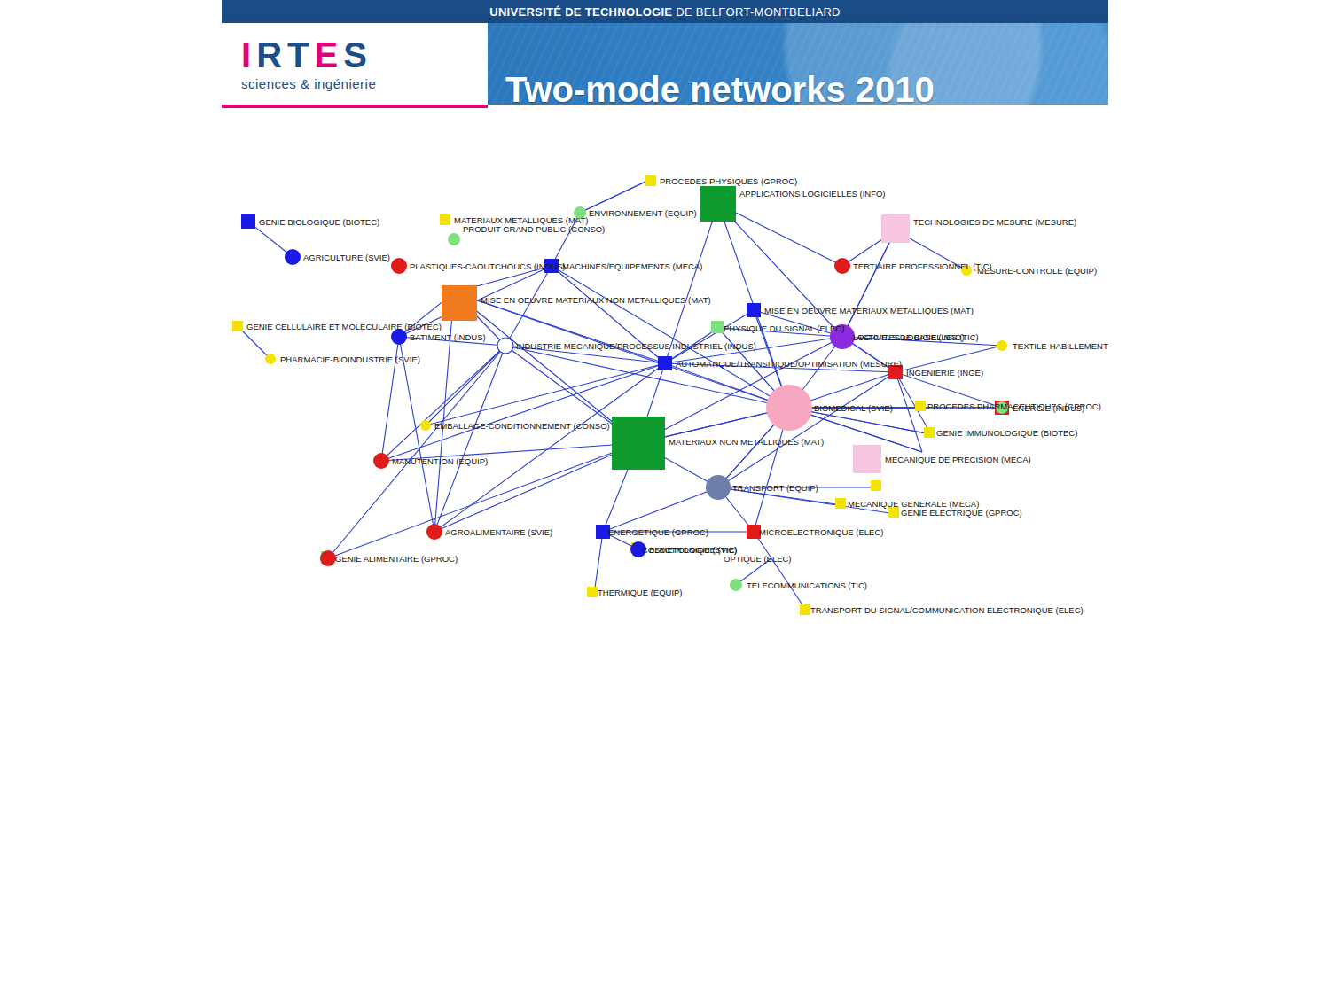UNIVERSITÉ DE TECHNOLOGIE DE BELFORT-MONTBELIARD
IRTES
sciences & ingénierie
Two-mode networks 2010
GENIE BIOLOGIQUE (BIOTEC) AGRICULTURE (SVIE) GENIE CELLULAIRE ET MOLECULAIRE (BIOTEC) PHARMACIE-BIOINDUSTRIE (SVIE) MATERIAUX METALLIQUES (MAT) PRODUIT GRAND PUBLIC (CONSO) PROCEDES PHYSIQUES (GPROC) ENVIRONNEMENT (EQUIP) PLASTIQUES-CAOUTCHOUCS (INDUS) MACHINES/EQUIPEMENTS (MECA) MISE EN OEUVRE MATERIAUX NON METALLIQUES (MAT) BATIMENT (INDUS) INDUSTRIE MECANIQUE/PROCESSUS INDUSTRIEL (INDUS) AUTOMATIQUE/TRANSITIQUE/OPTIMISATION (MESURE) PHYSIQUE DU SIGNAL (ELEC) MISE EN OEUVRE MATERIAUX METALLIQUES (MAT) APPLICATIONS LOGICIELLES (INFO) TECHNOLOGIES DE MESURE (MESURE) MESURE-CONTROLE (EQUIP) TERTIAIRE PROFESSIONNEL (TIC) ACTIVITES LOGICIELLES (TIC) LOGICIELS DE BASE (INFO) INGENIERIE (INGE) TEXTILE-HABILLEMENT ENERGIE (INDUS) BIOMEDICAL (SVIE) PROCEDES PHARMACEUTIQUES (GPROC) GENIE IMMUNOLOGIQUE (BIOTEC) TRANSPORT (EQUIP) MECANIQUE DE PRECISION (MECA) MECANIQUE GENERALE (MECA) GENIE ELECTRIQUE (GPROC) MATERIAUX NON METALLIQUES (MAT) MANUTENTION (EQUIP) EMBALLAGE-CONDITIONNEMENT (CONSO) AGROALIMENTAIRE (SVIE) GENIE ALIMENTAIRE (GPROC) ENERGETIQUE (GPROC) ELECTRONIQUE (TIC) COSMETOLOGIE (SVIE) THERMIQUE (EQUIP) MICROELECTRONIQUE (ELEC) TELECOMMUNICATIONS (TIC) TRANSPORT DU SIGNAL/COMMUNICATION ELECTRONIQUE (ELEC) OPTIQUE (ELEC)